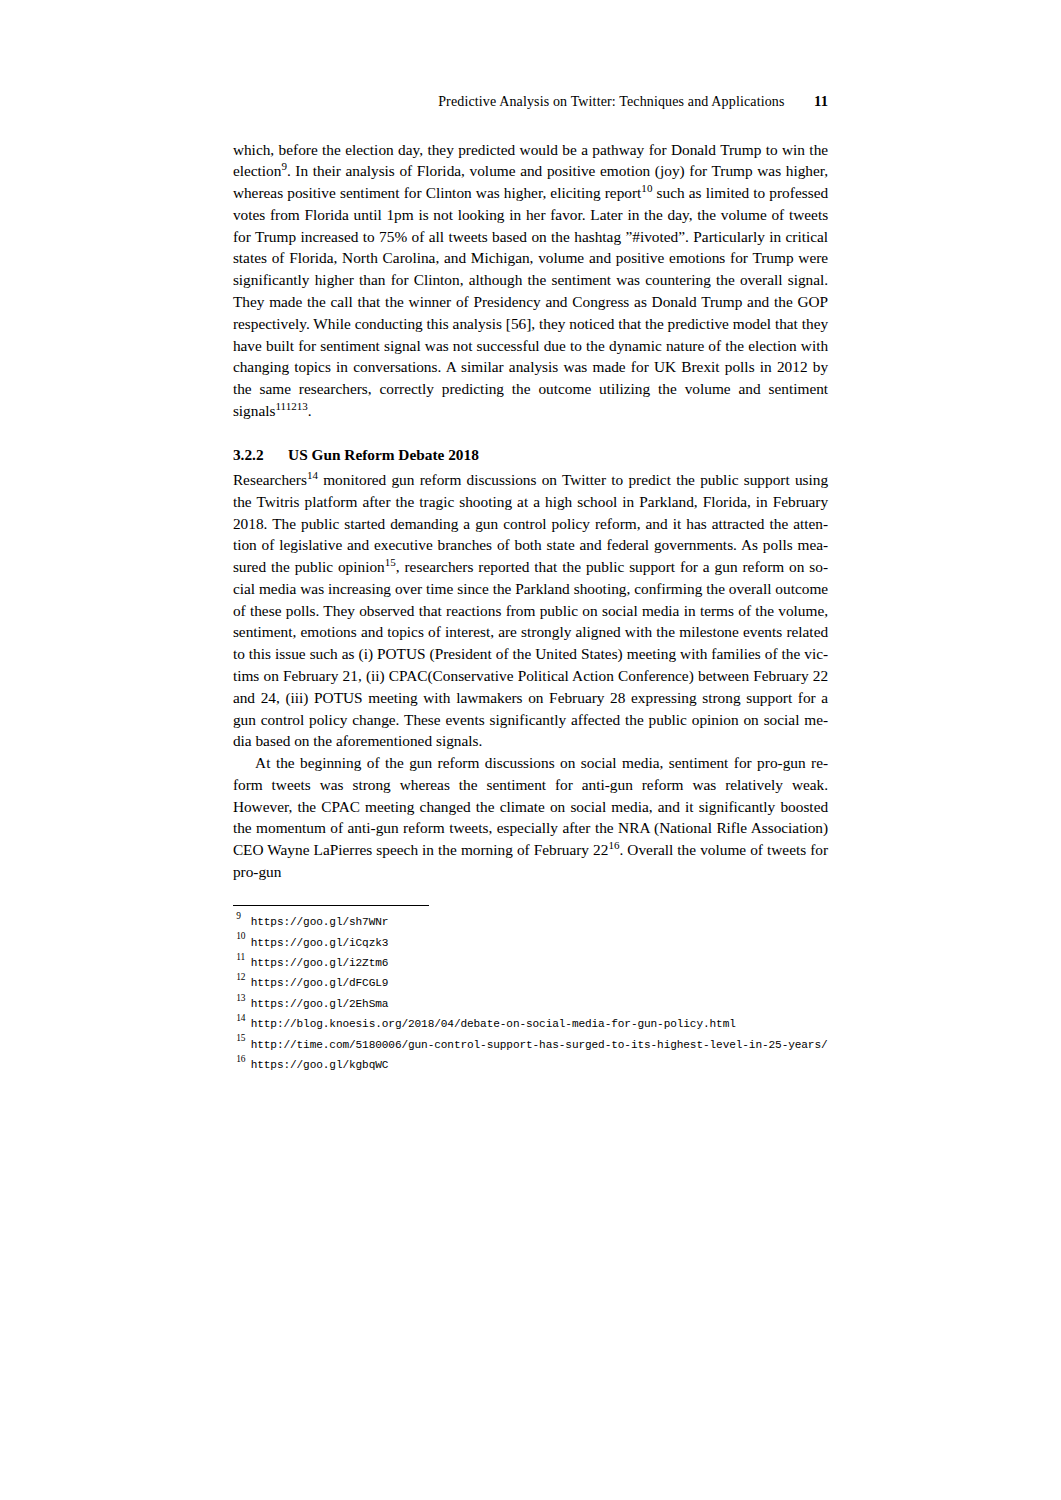Predictive Analysis on Twitter: Techniques and Applications 11
which, before the election day, they predicted would be a pathway for Donald Trump to win the election9. In their analysis of Florida, volume and positive emotion (joy) for Trump was higher, whereas positive sentiment for Clinton was higher, eliciting report10 such as limited to professed votes from Florida until 1pm is not looking in her favor. Later in the day, the volume of tweets for Trump increased to 75% of all tweets based on the hashtag ”#ivoted”. Particularly in critical states of Florida, North Carolina, and Michigan, volume and positive emotions for Trump were significantly higher than for Clinton, although the sentiment was countering the overall signal. They made the call that the winner of Presidency and Congress as Donald Trump and the GOP respectively. While conducting this analysis [56], they noticed that the predictive model that they have built for sentiment signal was not successful due to the dynamic nature of the election with changing topics in conversations. A similar analysis was made for UK Brexit polls in 2012 by the same researchers, correctly predicting the outcome utilizing the volume and sentiment signals111213.
3.2.2 US Gun Reform Debate 2018
Researchers14 monitored gun reform discussions on Twitter to predict the public support using the Twitris platform after the tragic shooting at a high school in Parkland, Florida, in February 2018. The public started demanding a gun control policy reform, and it has attracted the attention of legislative and executive branches of both state and federal governments. As polls measured the public opinion15, researchers reported that the public support for a gun reform on social media was increasing over time since the Parkland shooting, confirming the overall outcome of these polls. They observed that reactions from public on social media in terms of the volume, sentiment, emotions and topics of interest, are strongly aligned with the milestone events related to this issue such as (i) POTUS (President of the United States) meeting with families of the victims on February 21, (ii) CPAC(Conservative Political Action Conference) between February 22 and 24, (iii) POTUS meeting with lawmakers on February 28 expressing strong support for a gun control policy change. These events significantly affected the public opinion on social media based on the aforementioned signals.
At the beginning of the gun reform discussions on social media, sentiment for pro-gun reform tweets was strong whereas the sentiment for anti-gun reform was relatively weak. However, the CPAC meeting changed the climate on social media, and it significantly boosted the momentum of anti-gun reform tweets, especially after the NRA (National Rifle Association) CEO Wayne LaPierres speech in the morning of February 2216. Overall the volume of tweets for pro-gun
https://goo.gl/sh7WNr
https://goo.gl/iCqzk3
https://goo.gl/i2Ztm6
https://goo.gl/dFCGL9
https://goo.gl/2EhSma
http://blog.knoesis.org/2018/04/debate-on-social-media-for-gun-policy.html
http://time.com/5180006/gun-control-support-has-surged-to-its-highest-level-in-25-years/
https://goo.gl/kgbqWC